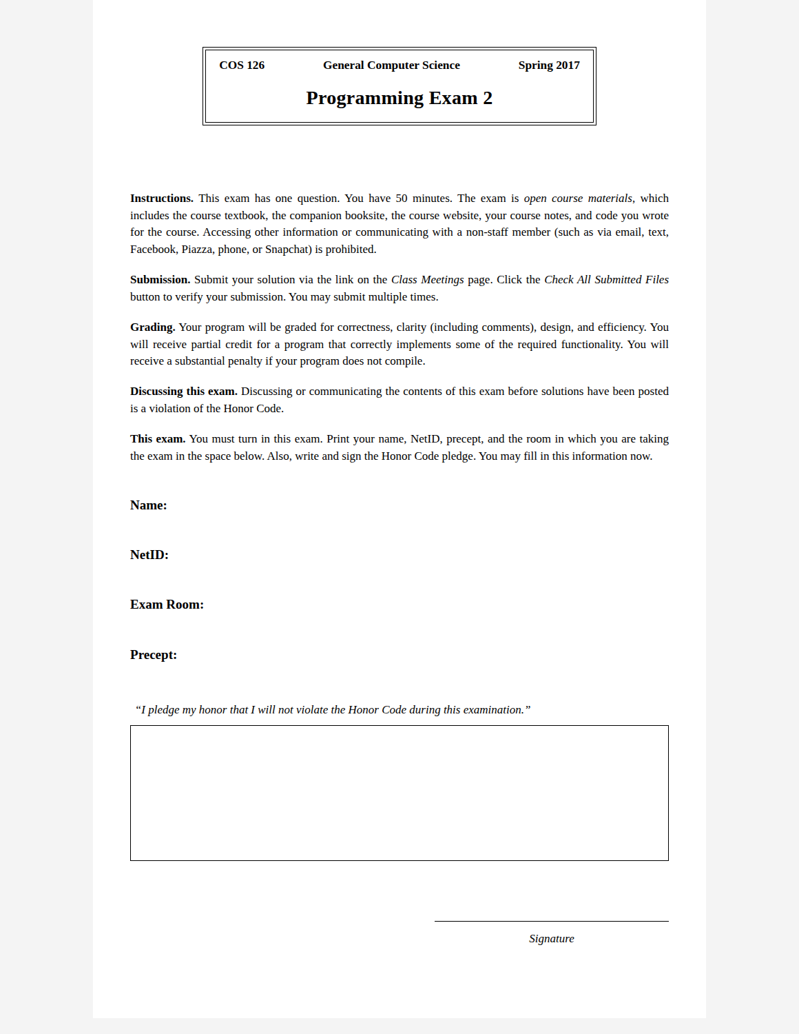| COS 126 | General Computer Science | Spring 2017 |
Programming Exam 2
Instructions. This exam has one question. You have 50 minutes. The exam is open course materials, which includes the course textbook, the companion booksite, the course website, your course notes, and code you wrote for the course. Accessing other information or communicating with a non-staff member (such as via email, text, Facebook, Piazza, phone, or Snapchat) is prohibited.
Submission. Submit your solution via the link on the Class Meetings page. Click the Check All Submitted Files button to verify your submission. You may submit multiple times.
Grading. Your program will be graded for correctness, clarity (including comments), design, and efficiency. You will receive partial credit for a program that correctly implements some of the required functionality. You will receive a substantial penalty if your program does not compile.
Discussing this exam. Discussing or communicating the contents of this exam before solutions have been posted is a violation of the Honor Code.
This exam. You must turn in this exam. Print your name, NetID, precept, and the room in which you are taking the exam in the space below. Also, write and sign the Honor Code pledge. You may fill in this information now.
Name:
NetID:
Exam Room:
Precept:
“I pledge my honor that I will not violate the Honor Code during this examination.”
Signature